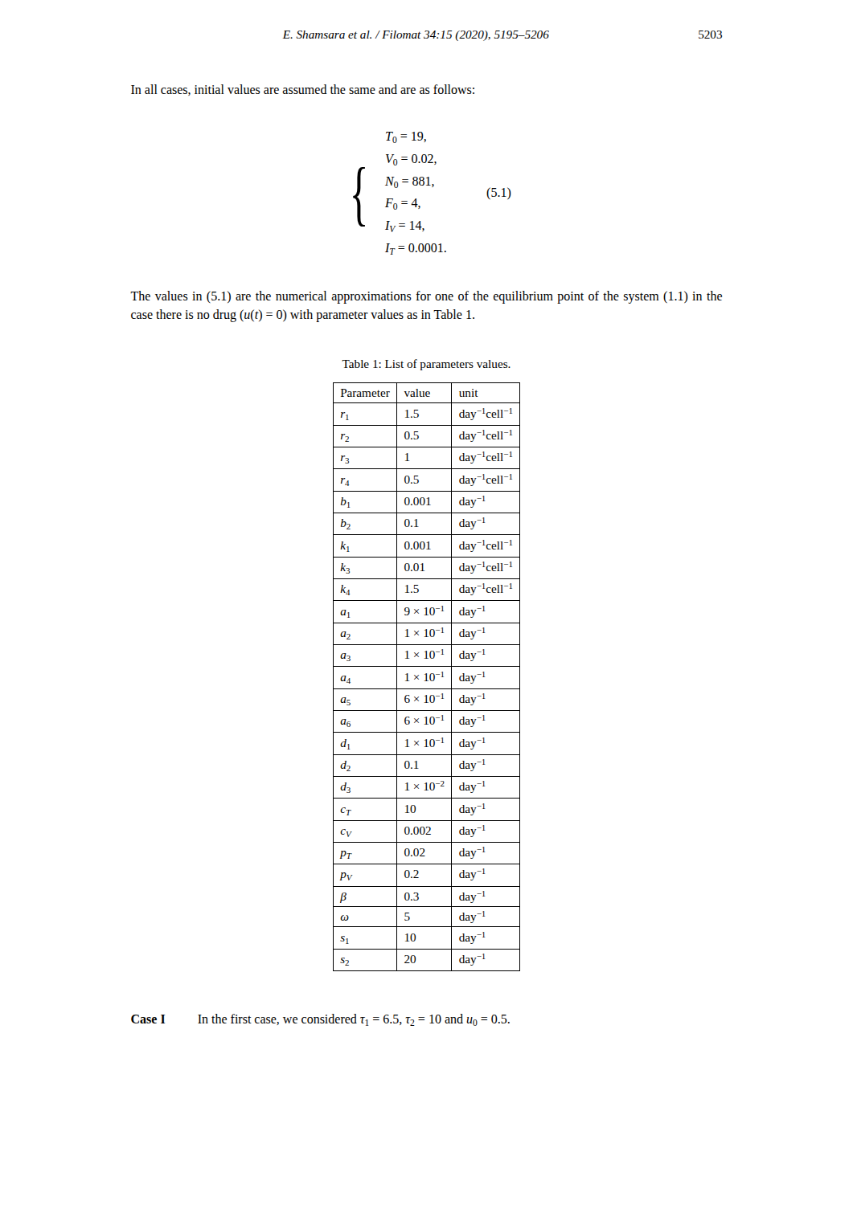E. Shamsara et al. / Filomat 34:15 (2020), 5195–5206 5203
In all cases, initial values are assumed the same and are as follows:
{
T0 = 19,
V0 = 0.02,
N0 = 881,
F0 = 4,
IV = 14,
IT = 0.0001.
(5.1)
The values in (5.1) are the numerical approximations for one of the equilibrium point of the system (1.1) in the case there is no drug (u(t) = 0) with parameter values as in Table 1.
Table 1: List of parameters values.
| Parameter | value | unit |
| --- | --- | --- |
| r 1 | 1.5 | day −1 cell −1 |
| r 2 | 0.5 | day −1 cell −1 |
| r 3 | 1 | day −1 cell −1 |
| r 4 | 0.5 | day −1 cell −1 |
| b 1 | 0.001 | day −1 |
| b 2 | 0.1 | day −1 |
| k 1 | 0.001 | day −1 cell −1 |
| k 3 | 0.01 | day −1 cell −1 |
| k 4 | 1.5 | day −1 cell −1 |
| a 1 | 9 × 10 −1 | day −1 |
| a 2 | 1 × 10 −1 | day −1 |
| a 3 | 1 × 10 −1 | day −1 |
| a 4 | 1 × 10 −1 | day −1 |
| a 5 | 6 × 10 −1 | day −1 |
| a 6 | 6 × 10 −1 | day −1 |
| d 1 | 1 × 10 −1 | day −1 |
| d 2 | 0.1 | day −1 |
| d 3 | 1 × 10 −2 | day −1 |
| c T | 10 | day −1 |
| c V | 0.002 | day −1 |
| p T | 0.02 | day −1 |
| p V | 0.2 | day −1 |
| β | 0.3 | day −1 |
| ω | 5 | day −1 |
| s 1 | 10 | day −1 |
| s 2 | 20 | day −1 |
Case IIn the first case, we considered τ1 = 6.5, τ2 = 10 and u0 = 0.5.